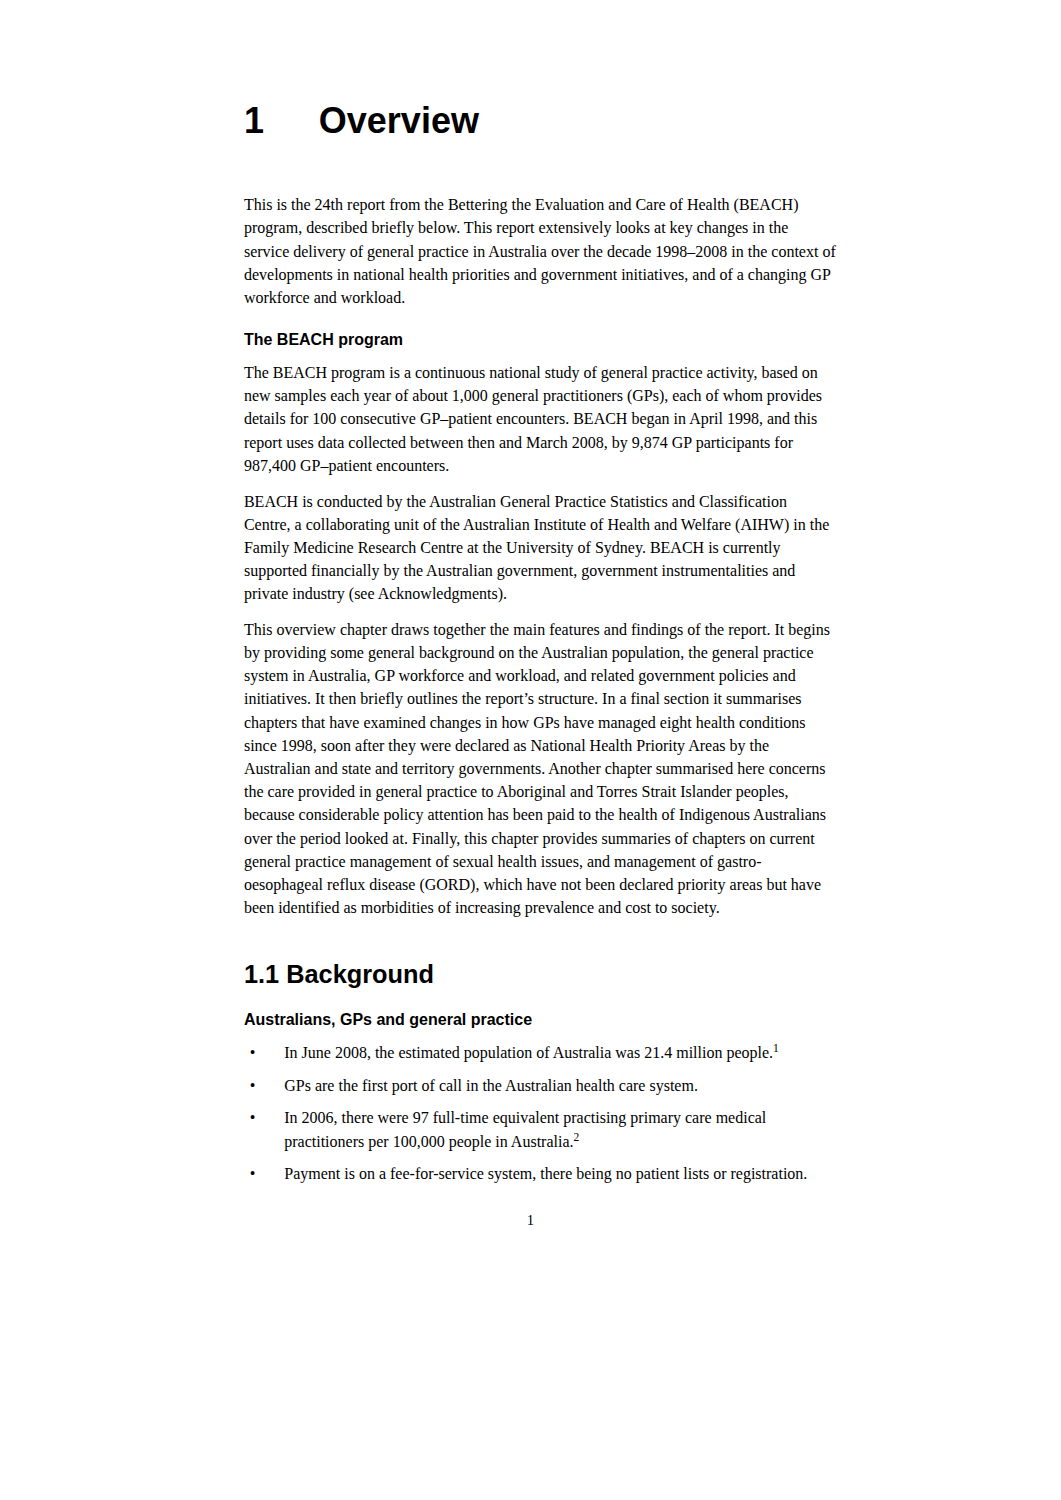1 Overview
This is the 24th report from the Bettering the Evaluation and Care of Health (BEACH) program, described briefly below. This report extensively looks at key changes in the service delivery of general practice in Australia over the decade 1998–2008 in the context of developments in national health priorities and government initiatives, and of a changing GP workforce and workload.
The BEACH program
The BEACH program is a continuous national study of general practice activity, based on new samples each year of about 1,000 general practitioners (GPs), each of whom provides details for 100 consecutive GP–patient encounters. BEACH began in April 1998, and this report uses data collected between then and March 2008, by 9,874 GP participants for 987,400 GP–patient encounters.
BEACH is conducted by the Australian General Practice Statistics and Classification Centre, a collaborating unit of the Australian Institute of Health and Welfare (AIHW) in the Family Medicine Research Centre at the University of Sydney. BEACH is currently supported financially by the Australian government, government instrumentalities and private industry (see Acknowledgments).
This overview chapter draws together the main features and findings of the report. It begins by providing some general background on the Australian population, the general practice system in Australia, GP workforce and workload, and related government policies and initiatives. It then briefly outlines the report’s structure. In a final section it summarises chapters that have examined changes in how GPs have managed eight health conditions since 1998, soon after they were declared as National Health Priority Areas by the Australian and state and territory governments. Another chapter summarised here concerns the care provided in general practice to Aboriginal and Torres Strait Islander peoples, because considerable policy attention has been paid to the health of Indigenous Australians over the period looked at. Finally, this chapter provides summaries of chapters on current general practice management of sexual health issues, and management of gastro-oesophageal reflux disease (GORD), which have not been declared priority areas but have been identified as morbidities of increasing prevalence and cost to society.
1.1 Background
Australians, GPs and general practice
In June 2008, the estimated population of Australia was 21.4 million people.1
GPs are the first port of call in the Australian health care system.
In 2006, there were 97 full-time equivalent practising primary care medical practitioners per 100,000 people in Australia.2
Payment is on a fee-for-service system, there being no patient lists or registration.
1